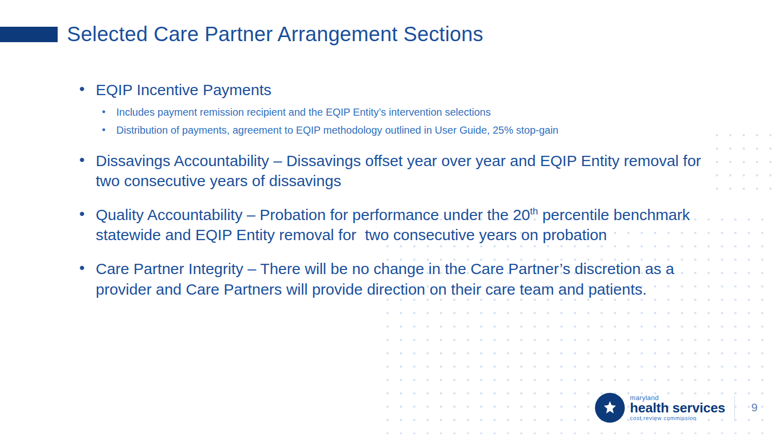Selected Care Partner Arrangement Sections
EQIP Incentive Payments
Includes payment remission recipient and the EQIP Entity’s intervention selections
Distribution of payments, agreement to EQIP methodology outlined in User Guide, 25% stop-gain
Dissavings Accountability – Dissavings offset year over year and EQIP Entity removal for two consecutive years of dissavings
Quality Accountability – Probation for performance under the 20th percentile benchmark statewide and EQIP Entity removal for two consecutive years on probation
Care Partner Integrity – There will be no change in the Care Partner’s discretion as a provider and Care Partners will provide direction on their care team and patients.
maryland
health services
cost review commission
9